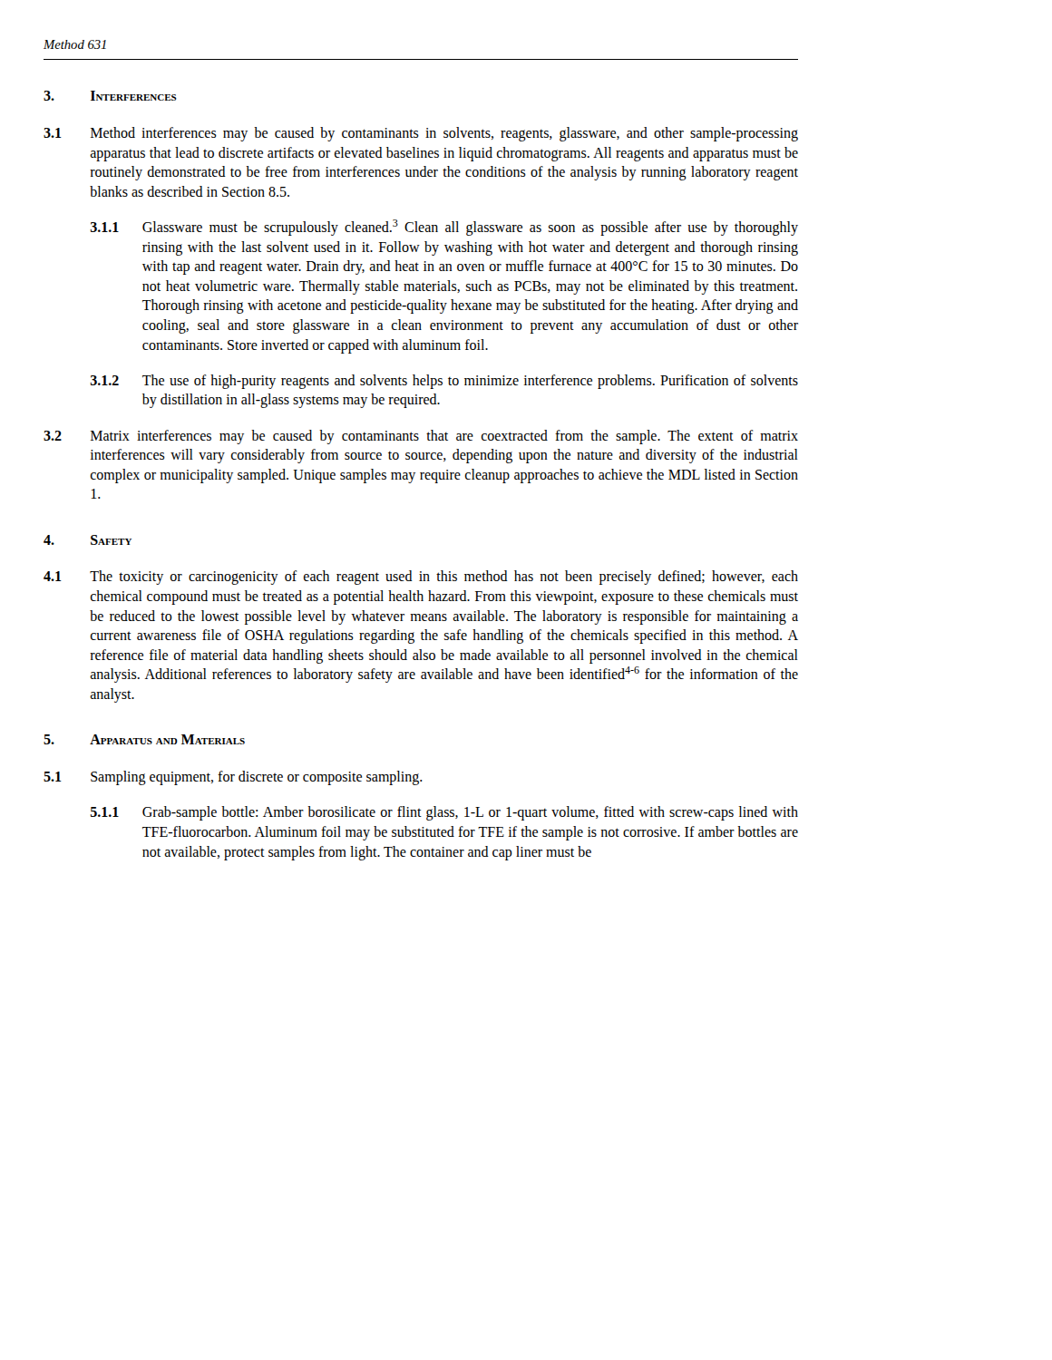Method 631
3. Interferences
3.1
Method interferences may be caused by contaminants in solvents, reagents, glassware, and other sample-processing apparatus that lead to discrete artifacts or elevated baselines in liquid chromatograms. All reagents and apparatus must be routinely demonstrated to be free from interferences under the conditions of the analysis by running laboratory reagent blanks as described in Section 8.5.
3.1.1
Glassware must be scrupulously cleaned.3 Clean all glassware as soon as possible after use by thoroughly rinsing with the last solvent used in it. Follow by washing with hot water and detergent and thorough rinsing with tap and reagent water. Drain dry, and heat in an oven or muffle furnace at 400°C for 15 to 30 minutes. Do not heat volumetric ware. Thermally stable materials, such as PCBs, may not be eliminated by this treatment. Thorough rinsing with acetone and pesticide-quality hexane may be substituted for the heating. After drying and cooling, seal and store glassware in a clean environment to prevent any accumulation of dust or other contaminants. Store inverted or capped with aluminum foil.
3.1.2
The use of high-purity reagents and solvents helps to minimize interference problems. Purification of solvents by distillation in all-glass systems may be required.
3.2
Matrix interferences may be caused by contaminants that are coextracted from the sample. The extent of matrix interferences will vary considerably from source to source, depending upon the nature and diversity of the industrial complex or municipality sampled. Unique samples may require cleanup approaches to achieve the MDL listed in Section 1.
4. Safety
4.1
The toxicity or carcinogenicity of each reagent used in this method has not been precisely defined; however, each chemical compound must be treated as a potential health hazard. From this viewpoint, exposure to these chemicals must be reduced to the lowest possible level by whatever means available. The laboratory is responsible for maintaining a current awareness file of OSHA regulations regarding the safe handling of the chemicals specified in this method. A reference file of material data handling sheets should also be made available to all personnel involved in the chemical analysis. Additional references to laboratory safety are available and have been identified4-6 for the information of the analyst.
5. Apparatus and Materials
5.1
Sampling equipment, for discrete or composite sampling.
5.1.1
Grab-sample bottle: Amber borosilicate or flint glass, 1-L or 1-quart volume, fitted with screw-caps lined with TFE-fluorocarbon. Aluminum foil may be substituted for TFE if the sample is not corrosive. If amber bottles are not available, protect samples from light. The container and cap liner must be